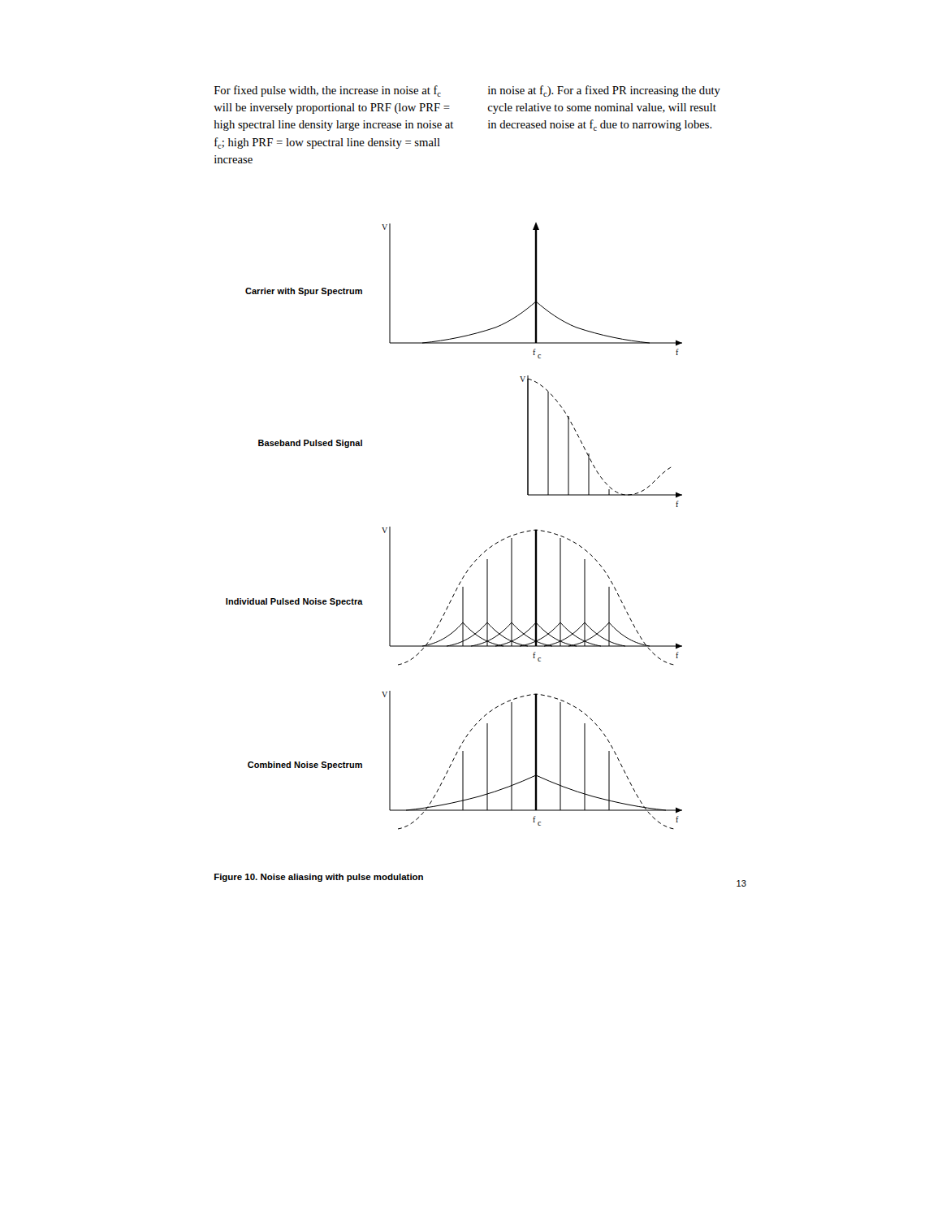For fixed pulse width, the increase in noise at fc will be inversely proportional to PRF (low PRF = high spectral line density large increase in noise at fc; high PRF = low spectral line density = small increase
in noise at fc). For a fixed PR increasing the duty cycle relative to some nominal value, will result in decreased noise at fc due to narrowing lobes.
Carrier with Spur Spectrum
V f c f
Baseband Pulsed Signal
V f
Individual Pulsed Noise Spectra
V f c f
Combined Noise Spectrum
V f c f
Figure 10. Noise aliasing with pulse modulation
13